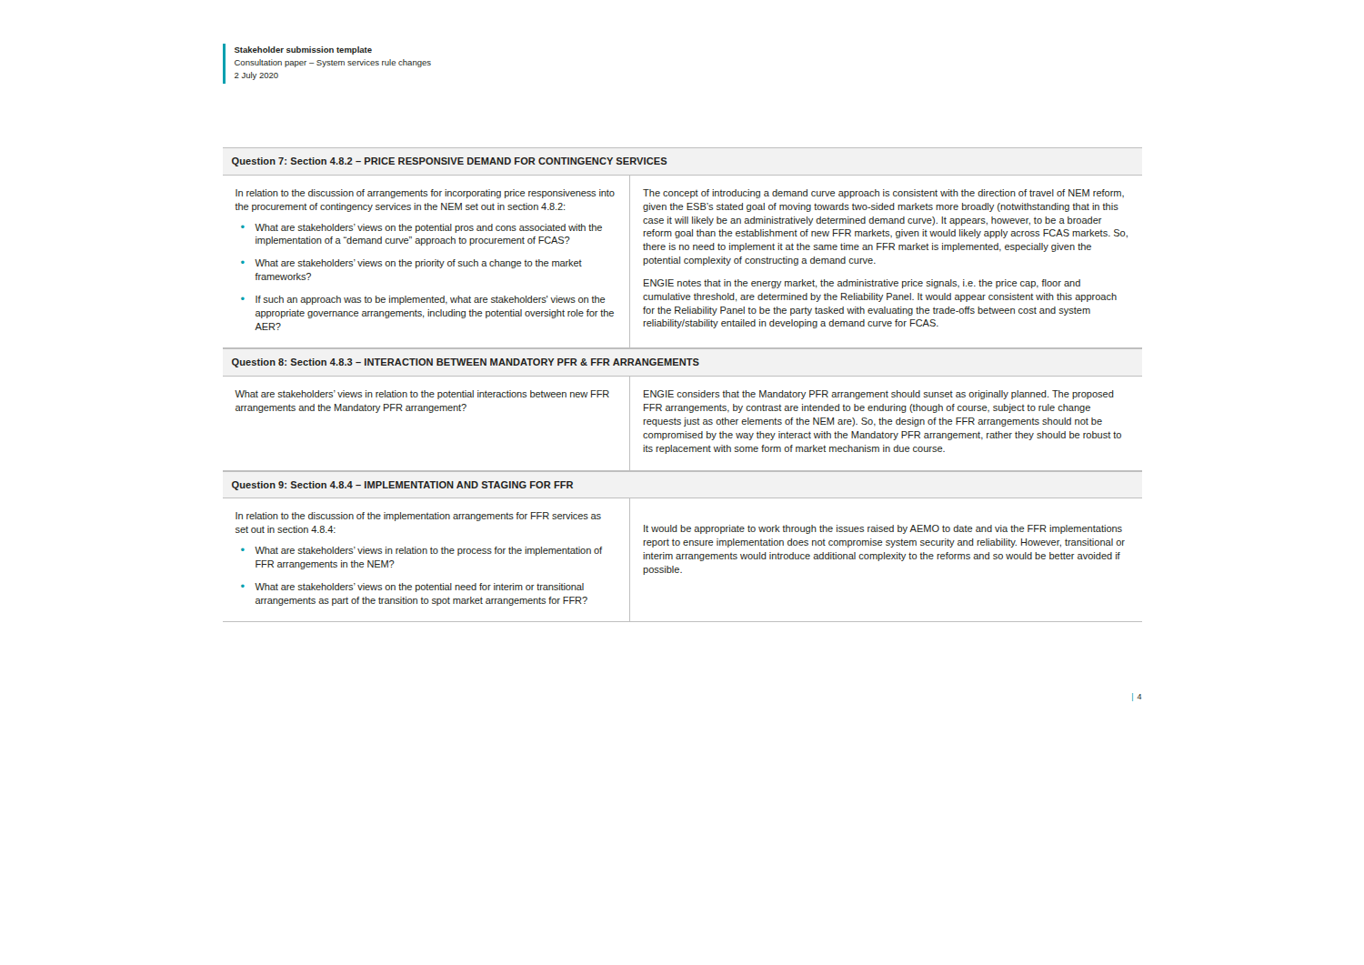Stakeholder submission template
Consultation paper – System services rule changes
2 July 2020
Question 7: Section 4.8.2 – PRICE RESPONSIVE DEMAND FOR CONTINGENCY SERVICES
| In relation to the discussion of arrangements for incorporating price responsiveness into the procurement of contingency services in the NEM set out in section 4.8.2: What are stakeholders’ views on the potential pros and cons associated with the implementation of a “demand curve” approach to procurement of FCAS? What are stakeholders’ views on the priority of such a change to the market frameworks? If such an approach was to be implemented, what are stakeholders' views on the appropriate governance arrangements, including the potential oversight role for the AER? | The concept of introducing a demand curve approach is consistent with the direction of travel of NEM reform, given the ESB’s stated goal of moving towards two-sided markets more broadly (notwithstanding that in this case it will likely be an administratively determined demand curve). It appears, however, to be a broader reform goal than the establishment of new FFR markets, given it would likely apply across FCAS markets. So, there is no need to implement it at the same time an FFR market is implemented, especially given the potential complexity of constructing a demand curve. ENGIE notes that in the energy market, the administrative price signals, i.e. the price cap, floor and cumulative threshold, are determined by the Reliability Panel. It would appear consistent with this approach for the Reliability Panel to be the party tasked with evaluating the trade-offs between cost and system reliability/stability entailed in developing a demand curve for FCAS. |
Question 8: Section 4.8.3 – INTERACTION BETWEEN MANDATORY PFR & FFR ARRANGEMENTS
| What are stakeholders’ views in relation to the potential interactions between new FFR arrangements and the Mandatory PFR arrangement? | ENGIE considers that the Mandatory PFR arrangement should sunset as originally planned. The proposed FFR arrangements, by contrast are intended to be enduring (though of course, subject to rule change requests just as other elements of the NEM are). So, the design of the FFR arrangements should not be compromised by the way they interact with the Mandatory PFR arrangement, rather they should be robust to its replacement with some form of market mechanism in due course. |
Question 9: Section 4.8.4 – IMPLEMENTATION AND STAGING FOR FFR
| In relation to the discussion of the implementation arrangements for FFR services as set out in section 4.8.4: What are stakeholders’ views in relation to the process for the implementation of FFR arrangements in the NEM? What are stakeholders’ views on the potential need for interim or transitional arrangements as part of the transition to spot market arrangements for FFR? | It would be appropriate to work through the issues raised by AEMO to date and via the FFR implementations report to ensure implementation does not compromise system security and reliability. However, transitional or interim arrangements would introduce additional complexity to the reforms and so would be better avoided if possible. |
|4